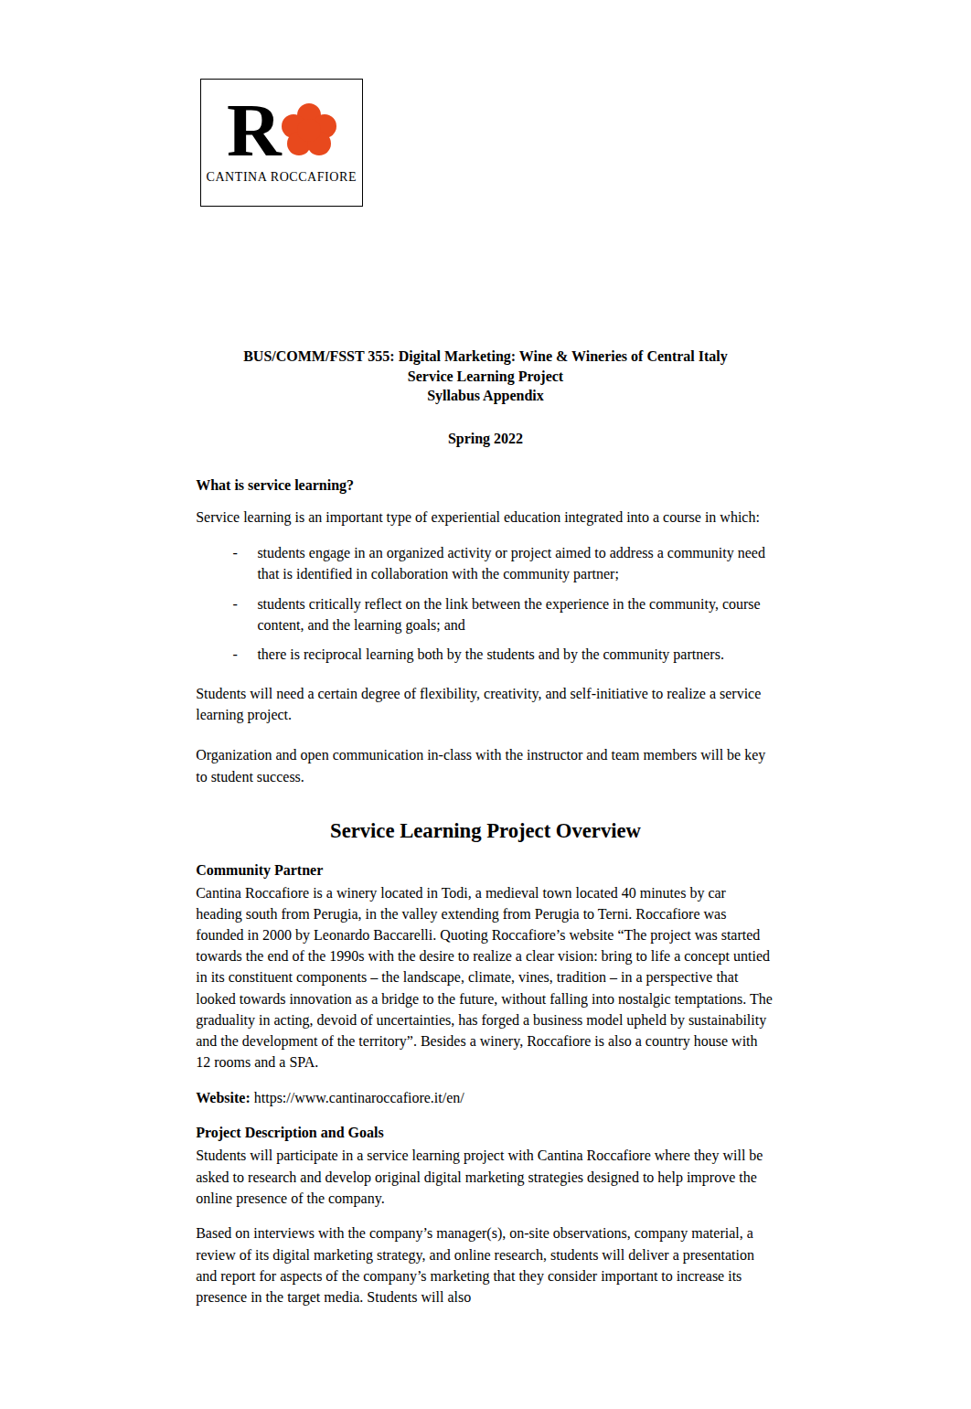R
CANTINA ROCCAFIORE
BUS/COMM/FSST 355: Digital Marketing: Wine & Wineries of Central Italy
Service Learning Project
Syllabus Appendix
Spring 2022
What is service learning?
Service learning is an important type of experiential education integrated into a course in which:
students engage in an organized activity or project aimed to address a community need that is identified in collaboration with the community partner;
students critically reflect on the link between the experience in the community, course content, and the learning goals; and
there is reciprocal learning both by the students and by the community partners.
Students will need a certain degree of flexibility, creativity, and self-initiative to realize a service learning project.
Organization and open communication in-class with the instructor and team members will be key to student success.
Service Learning Project Overview
Community Partner
Cantina Roccafiore is a winery located in Todi, a medieval town located 40 minutes by car heading south from Perugia, in the valley extending from Perugia to Terni. Roccafiore was founded in 2000 by Leonardo Baccarelli. Quoting Roccafiore’s website “The project was started towards the end of the 1990s with the desire to realize a clear vision: bring to life a concept untied in its constituent components – the landscape, climate, vines, tradition – in a perspective that looked towards innovation as a bridge to the future, without falling into nostalgic temptations. The graduality in acting, devoid of uncertainties, has forged a business model upheld by sustainability and the development of the territory”. Besides a winery, Roccafiore is also a country house with 12 rooms and a SPA.
Website: https://www.cantinaroccafiore.it/en/
Project Description and Goals
Students will participate in a service learning project with Cantina Roccafiore where they will be asked to research and develop original digital marketing strategies designed to help improve the online presence of the company.
Based on interviews with the company’s manager(s), on-site observations, company material, a review of its digital marketing strategy, and online research, students will deliver a presentation and report for aspects of the company’s marketing that they consider important to increase its presence in the target media. Students will also